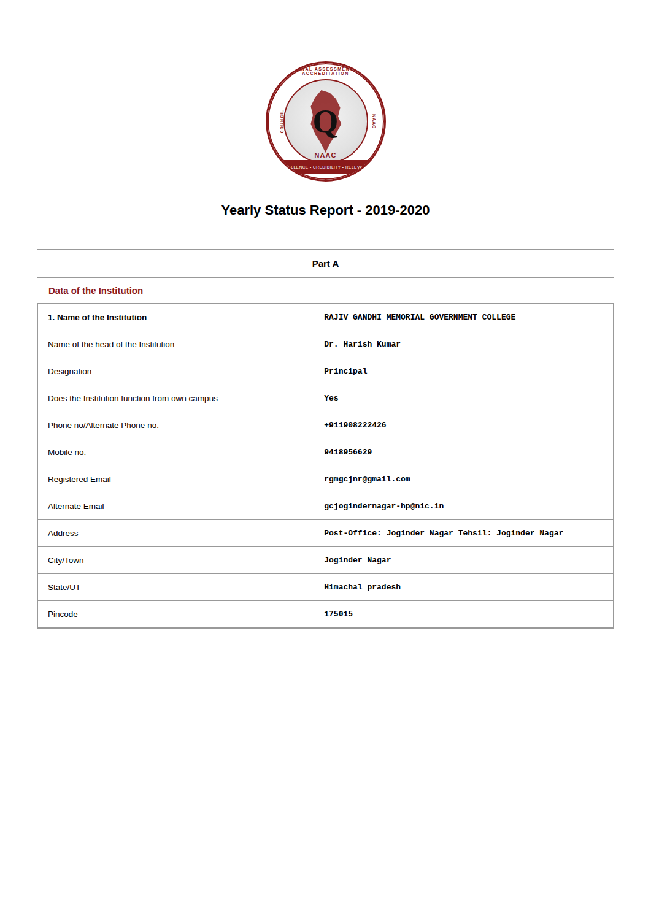NATIONAL ASSESSMENT AND ACCREDITATION
COUNCIL
NAAC
Q
NAAC
EXCELLENCE • CREDIBILITY • RELEVANCE
Yearly Status Report - 2019-2020
Part A
Data of the Institution
| 1. Name of the Institution | RAJIV GANDHI MEMORIAL GOVERNMENT COLLEGE |
| Name of the head of the Institution | Dr. Harish Kumar |
| Designation | Principal |
| Does the Institution function from own campus | Yes |
| Phone no/Alternate Phone no. | +911908222426 |
| Mobile no. | 9418956629 |
| Registered Email | rgmgcjnr@gmail.com |
| Alternate Email | gcjogindernagar-hp@nic.in |
| Address | Post-Office: Joginder Nagar Tehsil: Joginder Nagar |
| City/Town | Joginder Nagar |
| State/UT | Himachal pradesh |
| Pincode | 175015 |